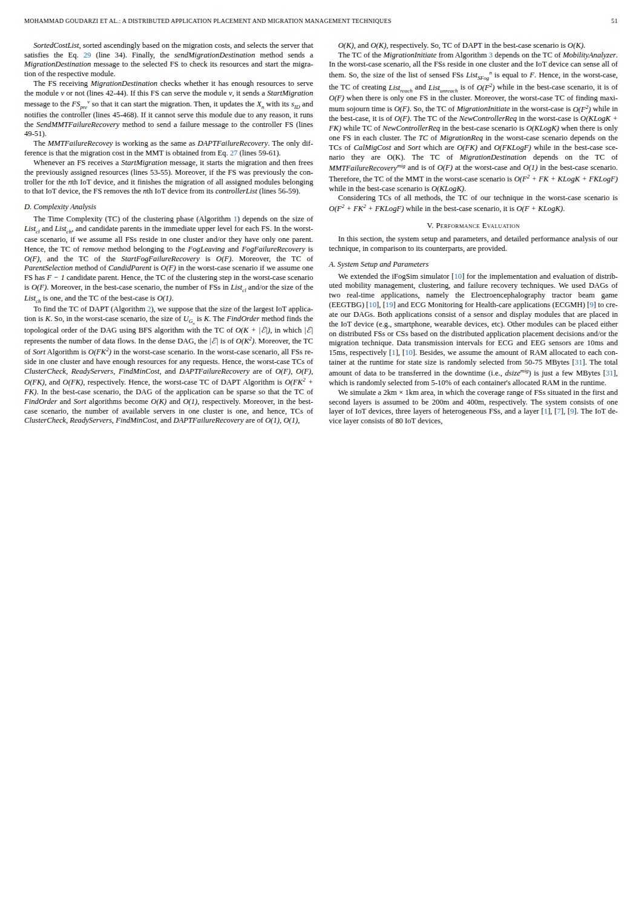Mohammad Goudarzi et al.: A Distributed Application Placement and Migration Management Techniques 51
SortedCostList, sorted ascendingly based on the migration costs, and selects the server that satisfies the Eq. 29 (line 34). Finally, the sendMigrationDestination method sends a MigrationDestination message to the selected FS to check its resources and start the migration of the respective module.
The FS receiving MigrationDestination checks whether it has enough resources to serve the module v or not (lines 42-44). If this FS can serve the module v, it sends a StartMigration message to the FSprev so that it can start the migration. Then, it updates the Xn with its sID and notifies the controller (lines 45-468). If it cannot serve this module due to any reason, it runs the SendMMTFailureRecovery method to send a failure message to the controller FS (lines 49-51).
The MMTFailureRecovey is working as the same as DAPTFailureRecovery. The only difference is that the migration cost in the MMT is obtained from Eq. 27 (lines 59-61).
Whenever an FS receives a StartMigration message, it starts the migration and then frees the previously assigned resources (lines 53-55). Moreover, if the FS was previously the controller for the nth IoT device, and it finishes the migration of all assigned modules belonging to that IoT device, the FS removes the nth IoT device from its controllerList (lines 56-59).
D. Complexity Analysis
The Time Complexity (TC) of the clustering phase (Algorithm 1) depends on the size of Listcl and Listch, and candidate parents in the immediate upper level for each FS. In the worst-case scenario, if we assume all FSs reside in one cluster and/or they have only one parent. Hence, the TC of remove method belonging to the FogLeaving and FogFailureRecovery is O(F), and the TC of the StartFogFailureRecovery is O(F). Moreover, the TC of ParentSelection method of CandidParent is O(F) in the worst-case scenario if we assume one FS has F − 1 candidate parent. Hence, the TC of the clustering step in the worst-case scenario is O(F). Moreover, in the best-case scenario, the number of FSs in Listcl and/or the size of the Listch is one, and the TC of the best-case is O(1).
To find the TC of DAPT (Algorithm 2), we suppose that the size of the largest IoT application is K. So, in the worst-case scenario, the size of UGn is K. The FindOrder method finds the topological order of the DAG using BFS algorithm with the TC of O(K + |ℰ|), in which |ℰ| represents the number of data flows. In the dense DAG, the |ℰ| is of O(K2). Moreover, the TC of Sort Algorithm is O(FK2) in the worst-case scenario. In the worst-case scenario, all FSs reside in one cluster and have enough resources for any requests. Hence, the worst-case TCs of ClusterCheck, ReadyServers, FindMinCost, and DAPTFailureRecovery are of O(F), O(F), O(FK), and O(FK), respectively. Hence, the worst-case TC of DAPT Algorithm is O(FK2 + FK). In the best-case scenario, the DAG of the application can be sparse so that the TC of FindOrder and Sort algorithms become O(K) and O(1), respectively. Moreover, in the best-case scenario, the number of available servers in one cluster is one, and hence, TCs of ClusterCheck, ReadyServers, FindMinCost, and DAPTFailureRecovery are of O(1), O(1),
O(K), and O(K), respectively. So, TC of DAPT in the best-case scenario is O(K).
The TC of the MigrationInitiate from Algorithm 3 depends on the TC of MobilityAnalyzer. In the worst-case scenario, all the FSs reside in one cluster and the IoT device can sense all of them. So, the size of the list of sensed FSs ListSFogn is equal to F. Hence, in the worst-case, the TC of creating Listreach and Listunreach is of O(F2) while in the best-case scenario, it is of O(F) when there is only one FS in the cluster. Moreover, the worst-case TC of finding maximum sojourn time is O(F). So, the TC of MigrationInitiate in the worst-case is O(F2) while in the best-case, it is of O(F). The TC of the NewControllerReq in the worst-case is O(KLogK + FK) while TC of NewControllerReq in the best-case scenario is O(KLogK) when there is only one FS in each cluster. The TC of MigrationReq in the worst-case scenario depends on the TCs of CalMigCost and Sort which are O(FK) and O(FKLogF) while in the best-case scenario they are O(K). The TC of MigrationDestination depends on the TC of MMTFailureRecoverymig and is of O(F) at the worst-case and O(1) in the best-case scenario. Therefore, the TC of the MMT in the worst-case scenario is O(F2 + FK + KLogK + FKLogF) while in the best-case scenario is O(KLogK).
Considering TCs of all methods, the TC of our technique in the worst-case scenario is O(F2 + FK2 + FKLogF) while in the best-case scenario, it is O(F + KLogK).
V. Performance Evaluation
In this section, the system setup and parameters, and detailed performance analysis of our technique, in comparison to its counterparts, are provided.
A. System Setup and Parameters
We extended the iFogSim simulator [10] for the implementation and evaluation of distributed mobility management, clustering, and failure recovery techniques. We used DAGs of two real-time applications, namely the Electroencephalography tractor beam game (EEGTBG) [10], [19] and ECG Monitoring for Health-care applications (ECGMH) [9] to create our DAGs. Both applications consist of a sensor and display modules that are placed in the IoT device (e.g., smartphone, wearable devices, etc). Other modules can be placed either on distributed FSs or CSs based on the distributed application placement decisions and/or the migration technique. Data transmission intervals for ECG and EEG sensors are 10ms and 15ms, respectively [1], [10]. Besides, we assume the amount of RAM allocated to each container at the runtime for state size is randomly selected from 50-75 MBytes [31]. The total amount of data to be transferred in the downtime (i.e., dsizemig) is just a few MBytes [31], which is randomly selected from 5-10% of each container's allocated RAM in the runtime.
We simulate a 2km × 1km area, in which the coverage range of FSs situated in the first and second layers is assumed to be 200m and 400m, respectively. The system consists of one layer of IoT devices, three layers of heterogeneous FSs, and a layer [1], [7], [9]. The IoT device layer consists of 80 IoT devices,